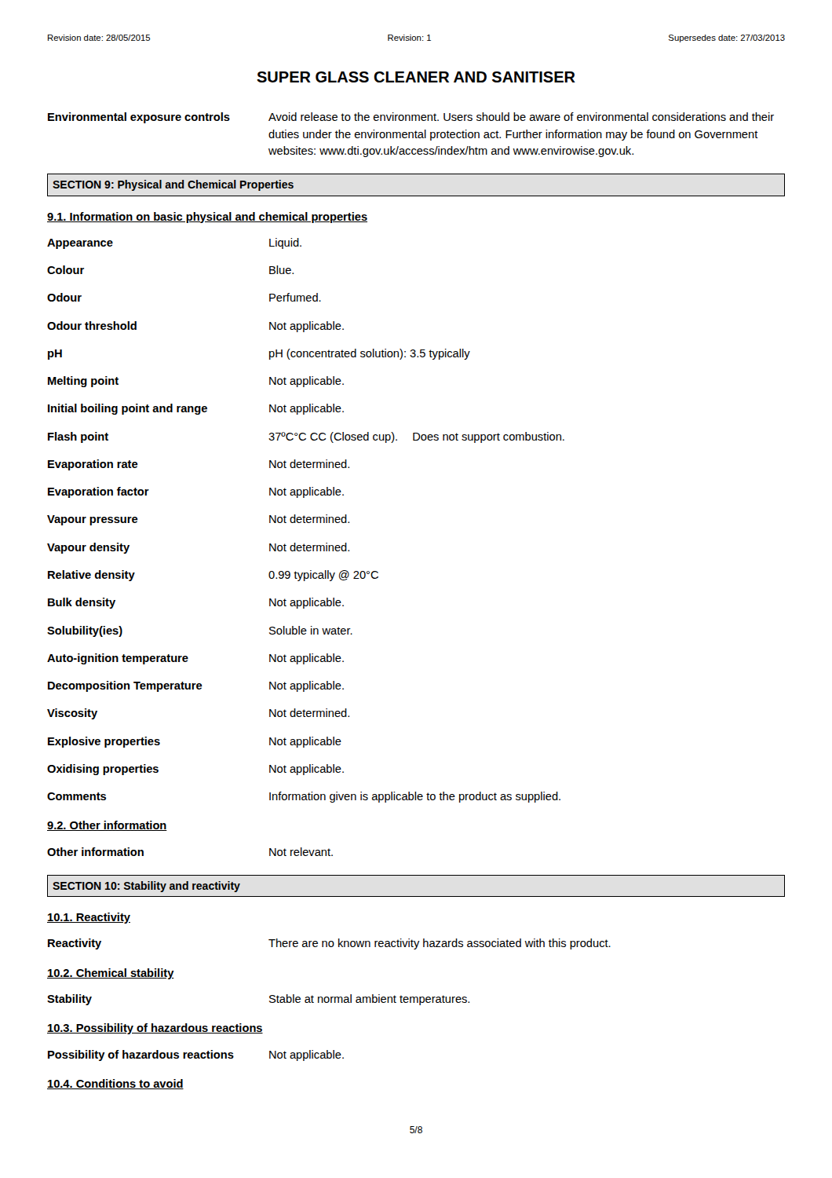Revision date: 28/05/2015
Revision: 1
Supersedes date: 27/03/2013
SUPER GLASS CLEANER AND SANITISER
Environmental exposure controls
Avoid release to the environment. Users should be aware of environmental considerations and their duties under the environmental protection act. Further information may be found on Government websites: www.dti.gov.uk/access/index/htm and www.envirowise.gov.uk.
SECTION 9: Physical and Chemical Properties
9.1. Information on basic physical and chemical properties
Appearance
Liquid.
Colour
Blue.
Odour
Perfumed.
Odour threshold
Not applicable.
pH
pH (concentrated solution): 3.5 typically
Melting point
Not applicable.
Initial boiling point and range
Not applicable.
Flash point
37ºC°C CC (Closed cup). Does not support combustion.
Evaporation rate
Not determined.
Evaporation factor
Not applicable.
Vapour pressure
Not determined.
Vapour density
Not determined.
Relative density
0.99 typically @ 20°C
Bulk density
Not applicable.
Solubility(ies)
Soluble in water.
Auto-ignition temperature
Not applicable.
Decomposition Temperature
Not applicable.
Viscosity
Not determined.
Explosive properties
Not applicable
Oxidising properties
Not applicable.
Comments
Information given is applicable to the product as supplied.
9.2. Other information
Other information
Not relevant.
SECTION 10: Stability and reactivity
10.1. Reactivity
Reactivity
There are no known reactivity hazards associated with this product.
10.2. Chemical stability
Stability
Stable at normal ambient temperatures.
10.3. Possibility of hazardous reactions
Possibility of hazardous reactions
Not applicable.
10.4. Conditions to avoid
5/8